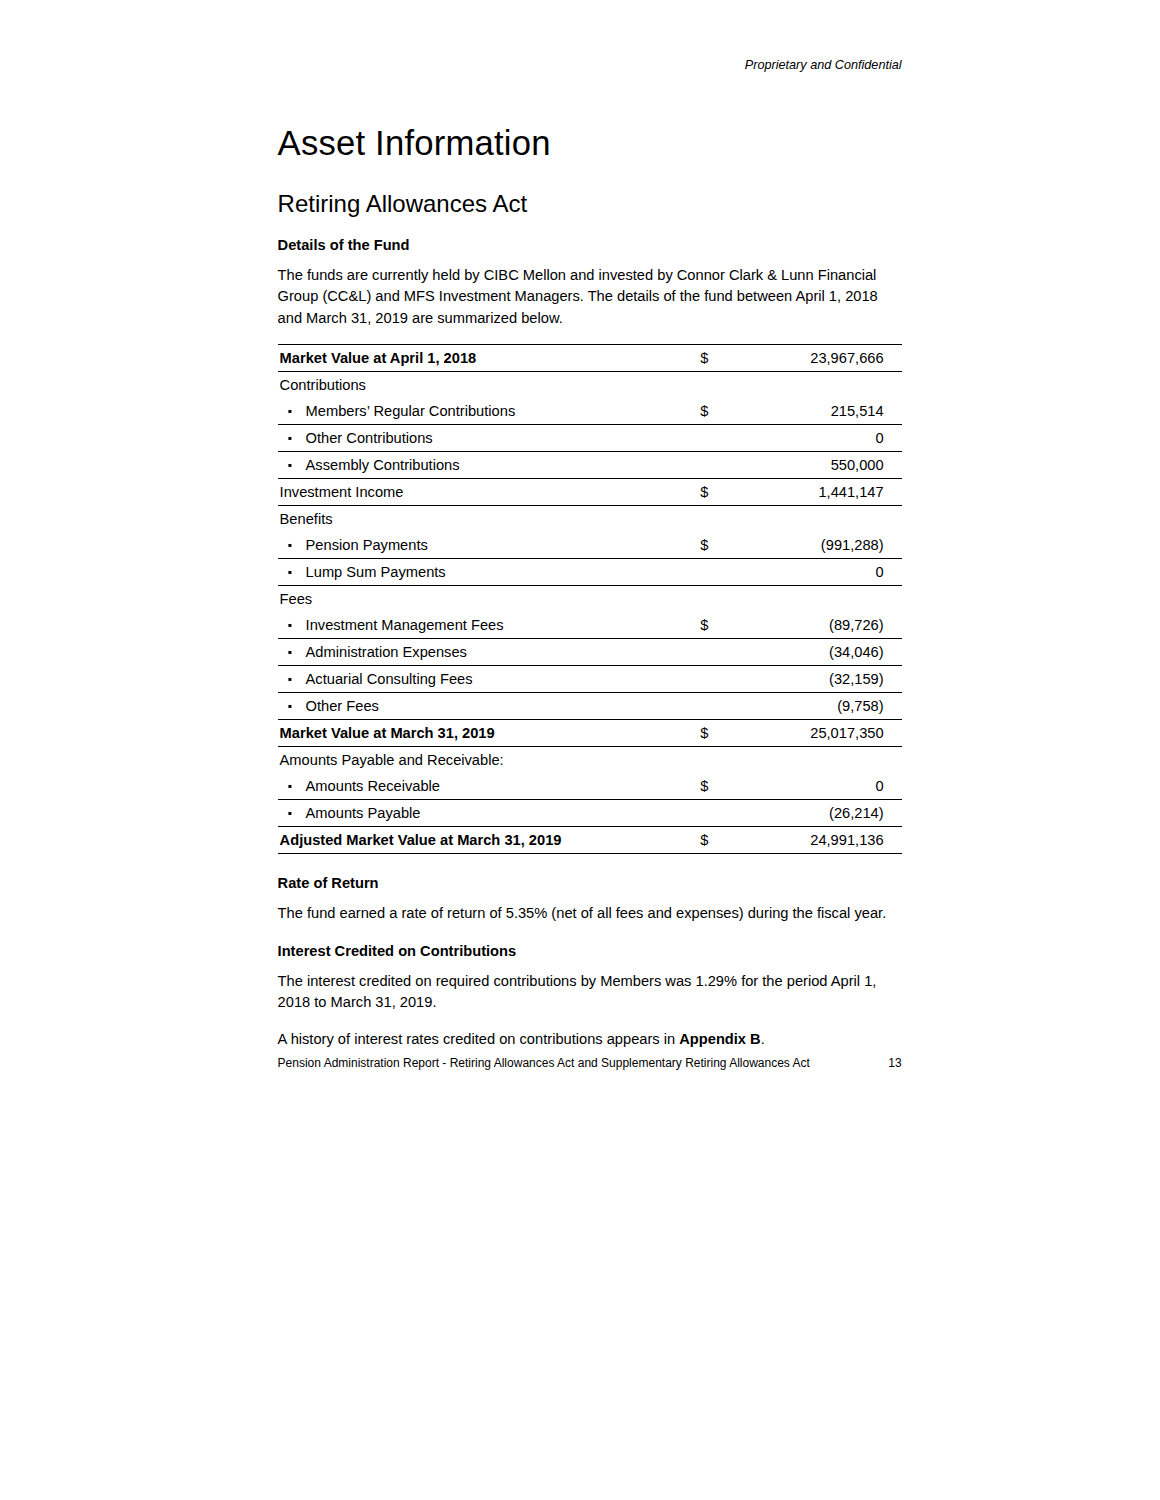Proprietary and Confidential
Asset Information
Retiring Allowances Act
Details of the Fund
The funds are currently held by CIBC Mellon and invested by Connor Clark & Lunn Financial Group (CC&L) and MFS Investment Managers. The details of the fund between April 1, 2018 and March 31, 2019 are summarized below.
| Market Value at April 1, 2018 | $ | 23,967,666 |
| Contributions | | |
| Members’ Regular Contributions | $ | 215,514 |
| Other Contributions | | 0 |
| Assembly Contributions | | 550,000 |
| Investment Income | $ | 1,441,147 |
| Benefits | | |
| Pension Payments | $ | (991,288) |
| Lump Sum Payments | | 0 |
| Fees | | |
| Investment Management Fees | $ | (89,726) |
| Administration Expenses | | (34,046) |
| Actuarial Consulting Fees | | (32,159) |
| Other Fees | | (9,758) |
| Market Value at March 31, 2019 | $ | 25,017,350 |
| Amounts Payable and Receivable: | | |
| Amounts Receivable | $ | 0 |
| Amounts Payable | | (26,214) |
| Adjusted Market Value at March 31, 2019 | $ | 24,991,136 |
Rate of Return
The fund earned a rate of return of 5.35% (net of all fees and expenses) during the fiscal year.
Interest Credited on Contributions
The interest credited on required contributions by Members was 1.29% for the period April 1, 2018 to March 31, 2019.
A history of interest rates credited on contributions appears in Appendix B.
Pension Administration Report - Retiring Allowances Act and Supplementary Retiring Allowances Act 13